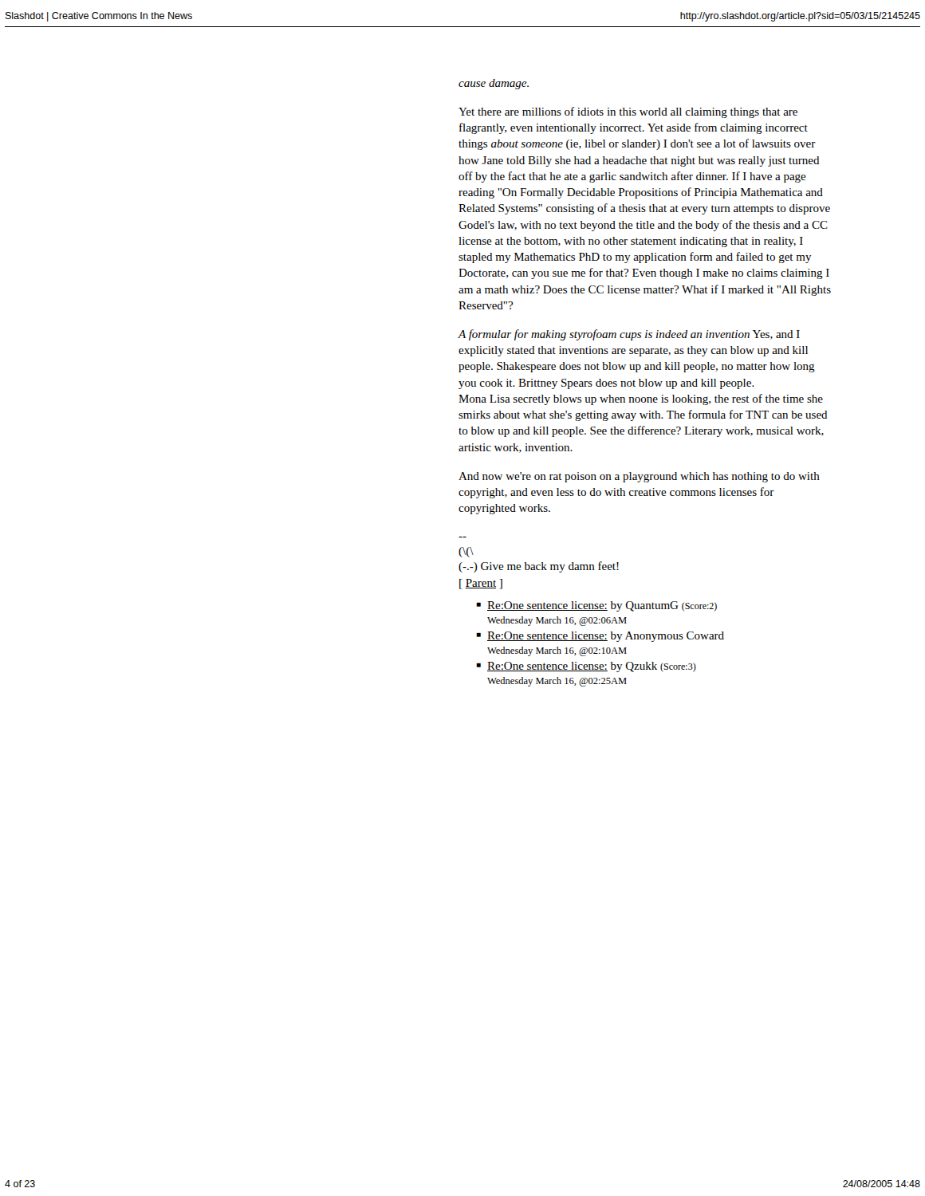Slashdot | Creative Commons In the News http://yro.slashdot.org/article.pl?sid=05/03/15/2145245
cause damage.
Yet there are millions of idiots in this world all claiming things that are flagrantly, even intentionally incorrect. Yet aside from claiming incorrect things about someone (ie, libel or slander) I don't see a lot of lawsuits over how Jane told Billy she had a headache that night but was really just turned off by the fact that he ate a garlic sandwitch after dinner. If I have a page reading "On Formally Decidable Propositions of Principia Mathematica and Related Systems" consisting of a thesis that at every turn attempts to disprove Godel's law, with no text beyond the title and the body of the thesis and a CC license at the bottom, with no other statement indicating that in reality, I stapled my Mathematics PhD to my application form and failed to get my Doctorate, can you sue me for that? Even though I make no claims claiming I am a math whiz? Does the CC license matter? What if I marked it "All Rights Reserved"?
A formular for making styrofoam cups is indeed an invention Yes, and I explicitly stated that inventions are separate, as they can blow up and kill people. Shakespeare does not blow up and kill people, no matter how long you cook it. Brittney Spears does not blow up and kill people.
Mona Lisa secretly blows up when noone is looking, the rest of the time she smirks about what she's getting away with. The formula for TNT can be used to blow up and kill people. See the difference? Literary work, musical work, artistic work, invention.
And now we're on rat poison on a playground which has nothing to do with copyright, and even less to do with creative commons licenses for copyrighted works.
--
(\(\
(-.-) Give me back my damn feet!
[ Parent ]
Re:One sentence license: by QuantumG (Score:2) Wednesday March 16, @02:06AM
Re:One sentence license: by Anonymous Coward Wednesday March 16, @02:10AM
Re:One sentence license: by Qzukk (Score:3) Wednesday March 16, @02:25AM
4 of 23 24/08/2005 14:48